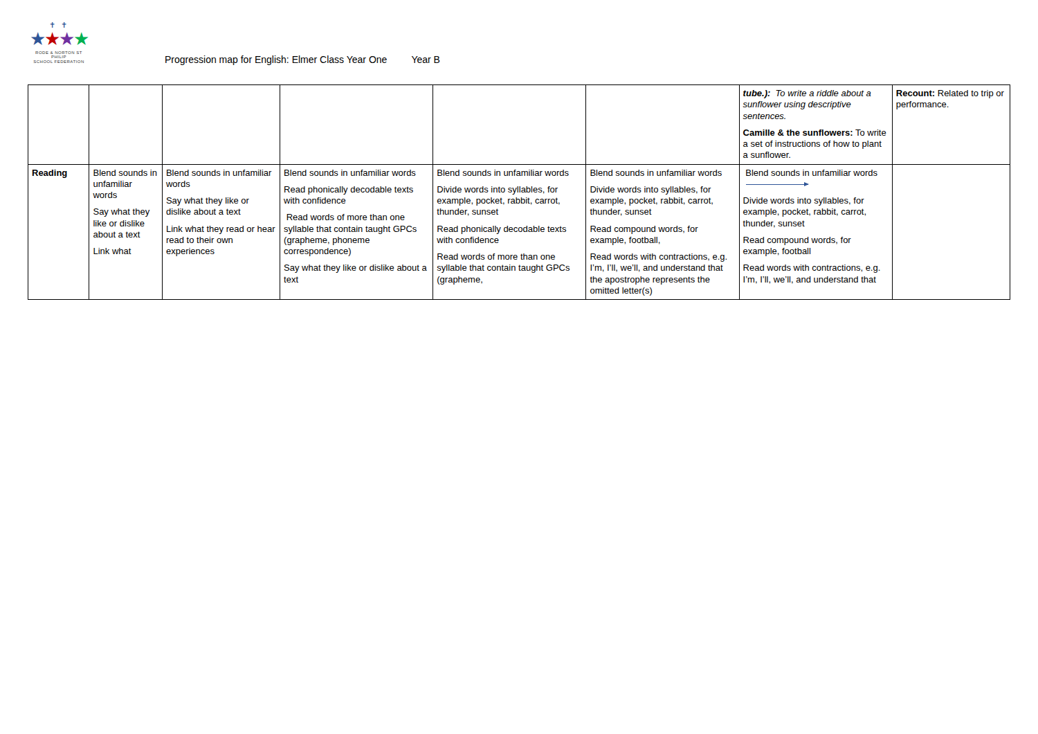✝ ✝
★★★★
Rode & Norton St Philip
School Federation
Progression map for English: Elmer Class Year One Year B
| | | | | | | tube.): To write a riddle about a sunflower using descriptive sentences. Camille & the sunflowers: To write a set of instructions of how to plant a sunflower. | Recount: Related to trip or performance. |
| Reading | Blend sounds in unfamiliar words Say what they like or dislike about a text Link what | Blend sounds in unfamiliar words Say what they like or dislike about a text Link what they read or hear read to their own experiences | Blend sounds in unfamiliar words Read phonically decodable texts with confidence Read words of more than one syllable that contain taught GPCs (grapheme, phoneme correspondence) Say what they like or dislike about a text | Blend sounds in unfamiliar words Divide words into syllables, for example, pocket, rabbit, carrot, thunder, sunset Read phonically decodable texts with confidence Read words of more than one syllable that contain taught GPCs (grapheme, | Blend sounds in unfamiliar words Divide words into syllables, for example, pocket, rabbit, carrot, thunder, sunset Read compound words, for example, football, Read words with contractions, e.g. I’m, I’ll, we’ll, and understand that the apostrophe represents the omitted letter(s) | Blend sounds in unfamiliar words Divide words into syllables, for example, pocket, rabbit, carrot, thunder, sunset Read compound words, for example, football Read words with contractions, e.g. I’m, I’ll, we’ll, and understand that | |